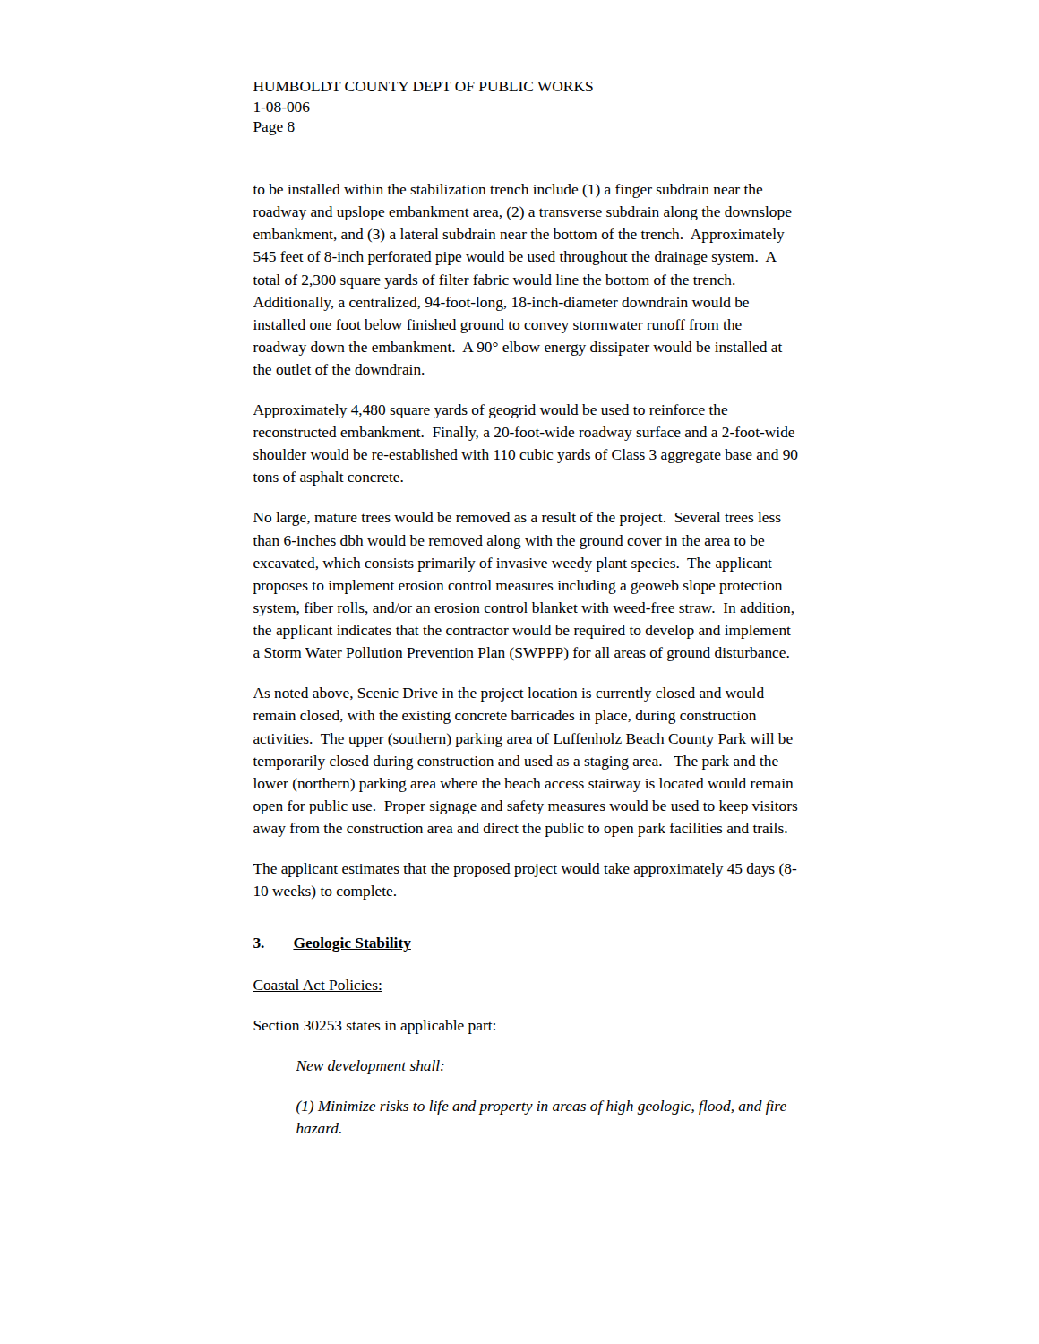HUMBOLDT COUNTY DEPT OF PUBLIC WORKS
1-08-006
Page 8
to be installed within the stabilization trench include (1) a finger subdrain near the roadway and upslope embankment area, (2) a transverse subdrain along the downslope embankment, and (3) a lateral subdrain near the bottom of the trench. Approximately 545 feet of 8-inch perforated pipe would be used throughout the drainage system. A total of 2,300 square yards of filter fabric would line the bottom of the trench. Additionally, a centralized, 94-foot-long, 18-inch-diameter downdrain would be installed one foot below finished ground to convey stormwater runoff from the roadway down the embankment. A 90° elbow energy dissipater would be installed at the outlet of the downdrain.
Approximately 4,480 square yards of geogrid would be used to reinforce the reconstructed embankment. Finally, a 20-foot-wide roadway surface and a 2-foot-wide shoulder would be re-established with 110 cubic yards of Class 3 aggregate base and 90 tons of asphalt concrete.
No large, mature trees would be removed as a result of the project. Several trees less than 6-inches dbh would be removed along with the ground cover in the area to be excavated, which consists primarily of invasive weedy plant species. The applicant proposes to implement erosion control measures including a geoweb slope protection system, fiber rolls, and/or an erosion control blanket with weed-free straw. In addition, the applicant indicates that the contractor would be required to develop and implement a Storm Water Pollution Prevention Plan (SWPPP) for all areas of ground disturbance.
As noted above, Scenic Drive in the project location is currently closed and would remain closed, with the existing concrete barricades in place, during construction activities. The upper (southern) parking area of Luffenholz Beach County Park will be temporarily closed during construction and used as a staging area. The park and the lower (northern) parking area where the beach access stairway is located would remain open for public use. Proper signage and safety measures would be used to keep visitors away from the construction area and direct the public to open park facilities and trails.
The applicant estimates that the proposed project would take approximately 45 days (8-10 weeks) to complete.
3. Geologic Stability
Coastal Act Policies:
Section 30253 states in applicable part:
New development shall:
(1) Minimize risks to life and property in areas of high geologic, flood, and fire hazard.